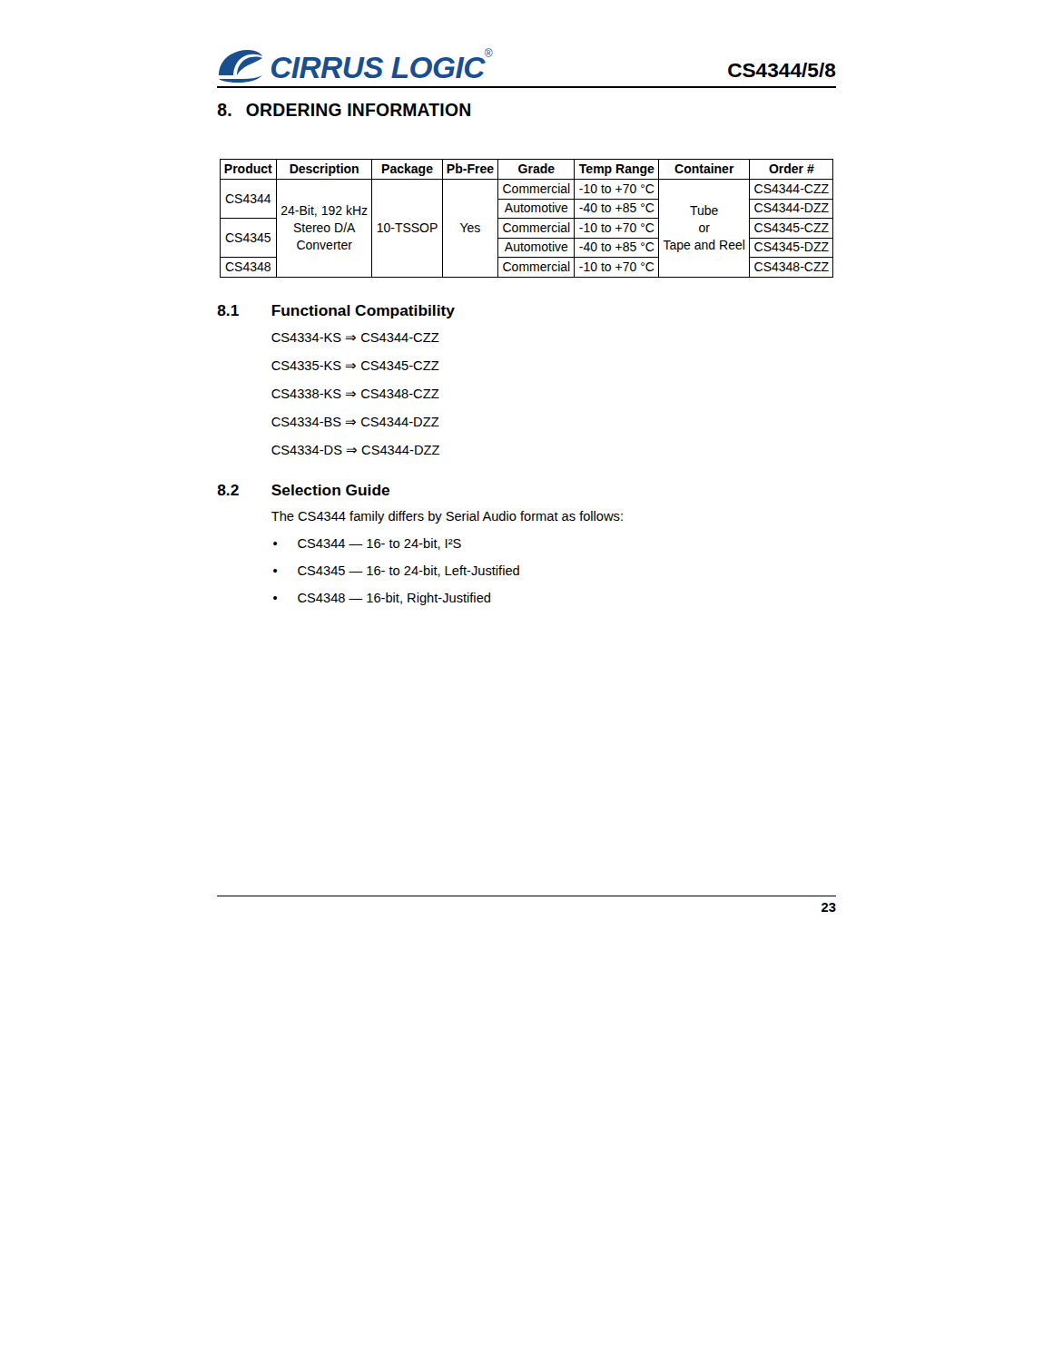CIRRUS LOGIC®
CS4344/5/8
8. ORDERING INFORMATION
| Product | Description | Package | Pb-Free | Grade | Temp Range | Container | Order # |
| --- | --- | --- | --- | --- | --- | --- | --- |
| CS4344 | 24-Bit, 192 kHz Stereo D/A Converter | 10-TSSOP | Yes | Commercial | -10 to +70 °C | Tube or Tape and Reel | CS4344-CZZ |
| Automotive | -40 to +85 °C | CS4344-DZZ |
| CS4345 | Commercial | -10 to +70 °C | CS4345-CZZ |
| Automotive | -40 to +85 °C | CS4345-DZZ |
| CS4348 | Commercial | -10 to +70 °C | CS4348-CZZ |
8.1 Functional Compatibility
CS4334-KS ⇒ CS4344-CZZ
CS4335-KS ⇒ CS4345-CZZ
CS4338-KS ⇒ CS4348-CZZ
CS4334-BS ⇒ CS4344-DZZ
CS4334-DS ⇒ CS4344-DZZ
8.2 Selection Guide
The CS4344 family differs by Serial Audio format as follows:
CS4344 — 16- to 24-bit, I²S
CS4345 — 16- to 24-bit, Left-Justified
CS4348 — 16-bit, Right-Justified
23